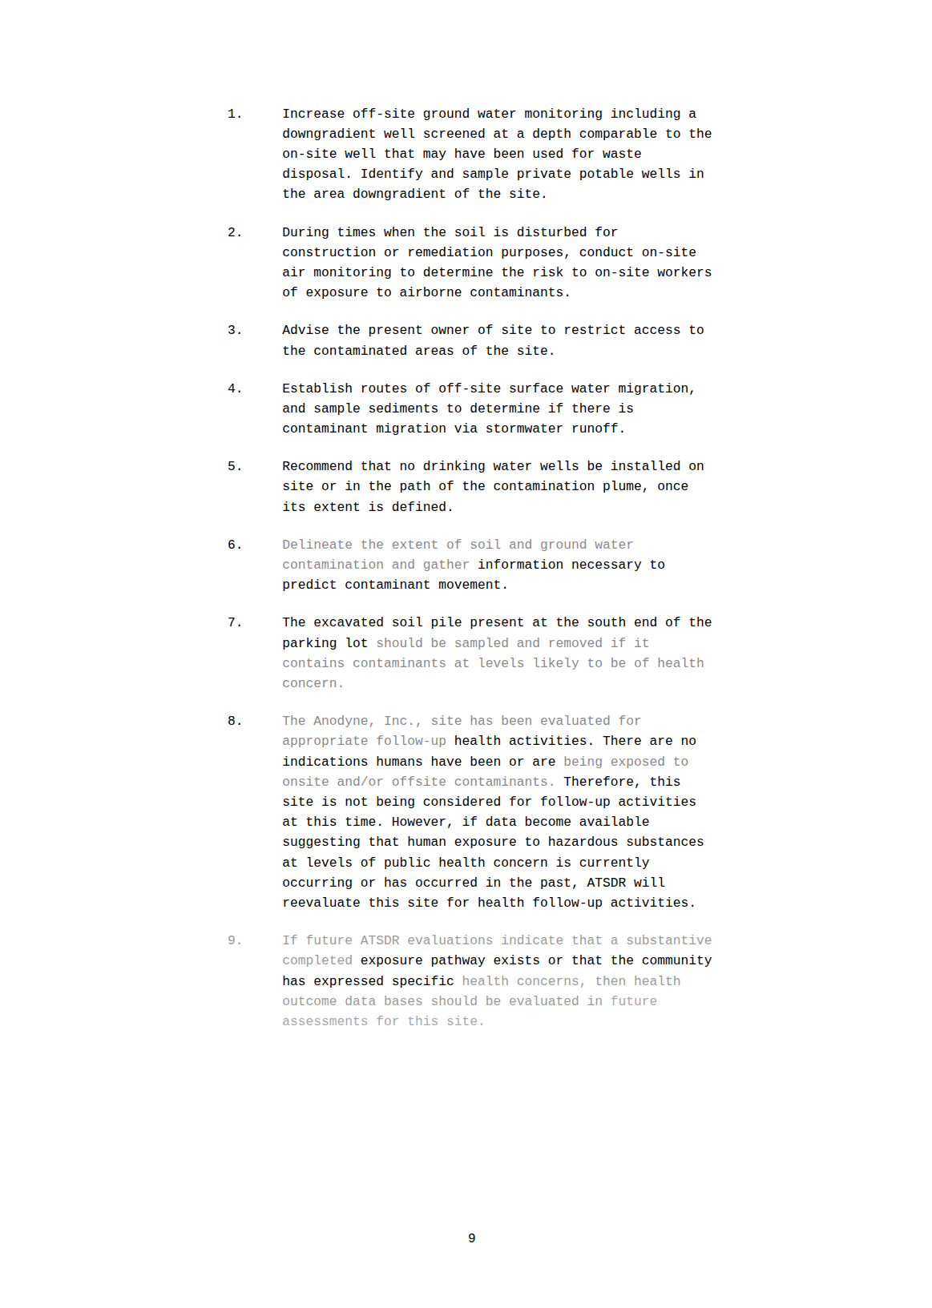1. Increase off-site ground water monitoring including a downgradient well screened at a depth comparable to the on-site well that may have been used for waste disposal. Identify and sample private potable wells in the area downgradient of the site.
2. During times when the soil is disturbed for construction or remediation purposes, conduct on-site air monitoring to determine the risk to on-site workers of exposure to airborne contaminants.
3. Advise the present owner of site to restrict access to the contaminated areas of the site.
4. Establish routes of off-site surface water migration, and sample sediments to determine if there is contaminant migration via stormwater runoff.
5. Recommend that no drinking water wells be installed on site or in the path of the contamination plume, once its extent is defined.
6. Delineate the extent of soil and ground water contamination and gather information necessary to predict contaminant movement.
7. The excavated soil pile present at the south end of the parking lot should be sampled and removed if it contains contaminants at levels likely to be of health concern.
8. The Anodyne, Inc., site has been evaluated for appropriate follow-up health activities. There are no indications humans have been or are being exposed to onsite and/or offsite contaminants. Therefore, this site is not being considered for follow-up activities at this time. However, if data become available suggesting that human exposure to hazardous substances at levels of public health concern is currently occurring or has occurred in the past, ATSDR will reevaluate this site for health follow-up activities.
9. If future ATSDR evaluations indicate that a substantive completed exposure pathway exists or that the community has expressed specific health concerns, then health outcome data bases should be evaluated in future assessments for this site.
9